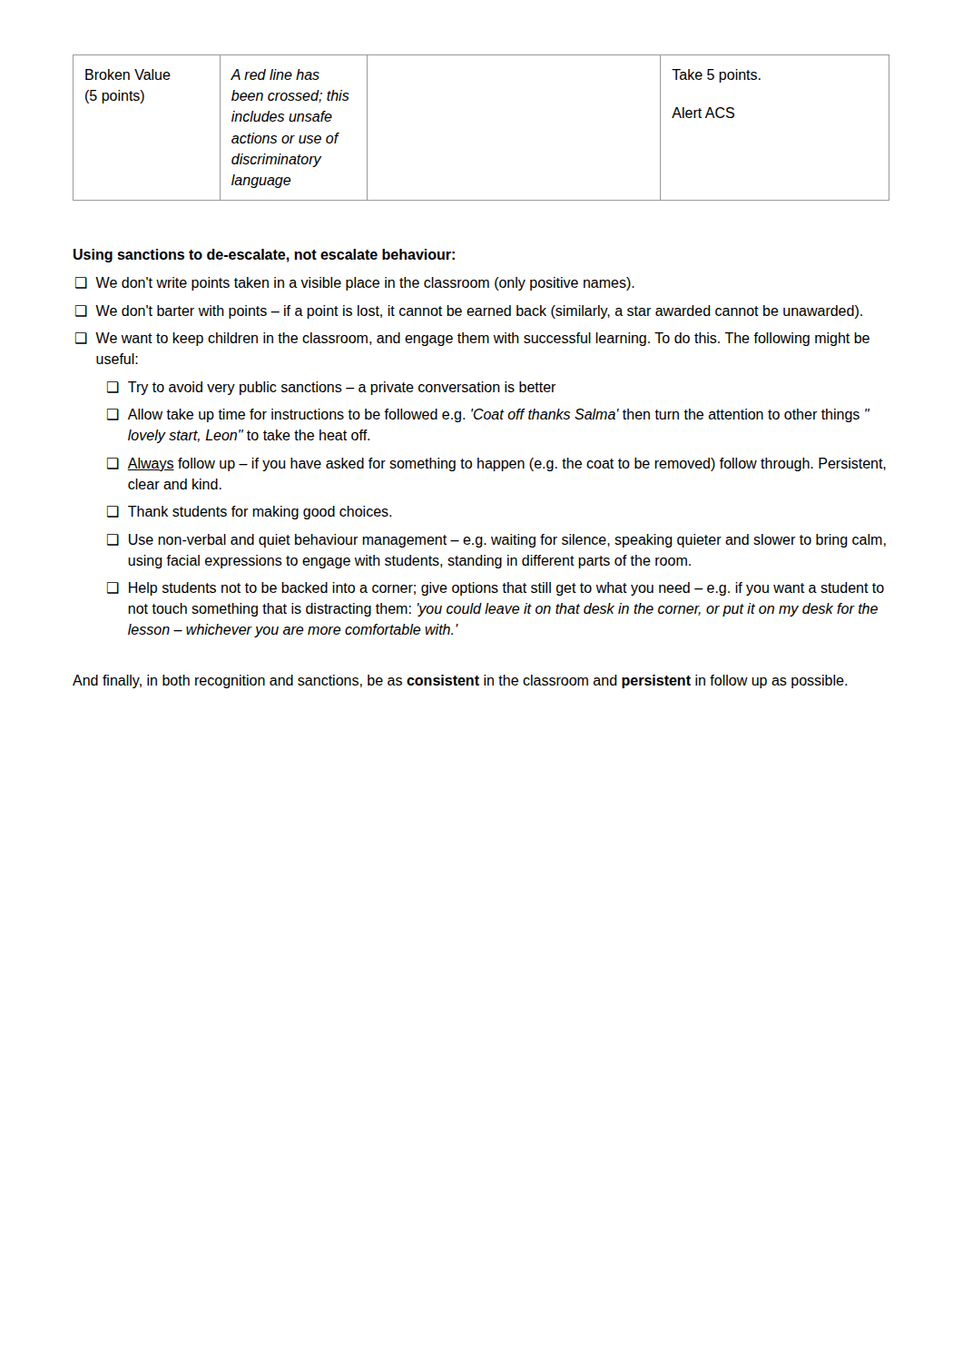| Broken Value (5 points) | A red line has been crossed; this includes unsafe actions or use of discriminatory language | | Take 5 points. Alert ACS |
Using sanctions to de-escalate, not escalate behaviour:
We don't write points taken in a visible place in the classroom (only positive names).
We don't barter with points – if a point is lost, it cannot be earned back (similarly, a star awarded cannot be unawarded).
We want to keep children in the classroom, and engage them with successful learning. To do this. The following might be useful:
Try to avoid very public sanctions – a private conversation is better
Allow take up time for instructions to be followed e.g. 'Coat off thanks Salma' then turn the attention to other things " lovely start, Leon" to take the heat off.
Always follow up – if you have asked for something to happen (e.g. the coat to be removed) follow through. Persistent, clear and kind.
Thank students for making good choices.
Use non-verbal and quiet behaviour management – e.g. waiting for silence, speaking quieter and slower to bring calm, using facial expressions to engage with students, standing in different parts of the room.
Help students not to be backed into a corner; give options that still get to what you need – e.g. if you want a student to not touch something that is distracting them: 'you could leave it on that desk in the corner, or put it on my desk for the lesson – whichever you are more comfortable with.'
And finally, in both recognition and sanctions, be as consistent in the classroom and persistent in follow up as possible.